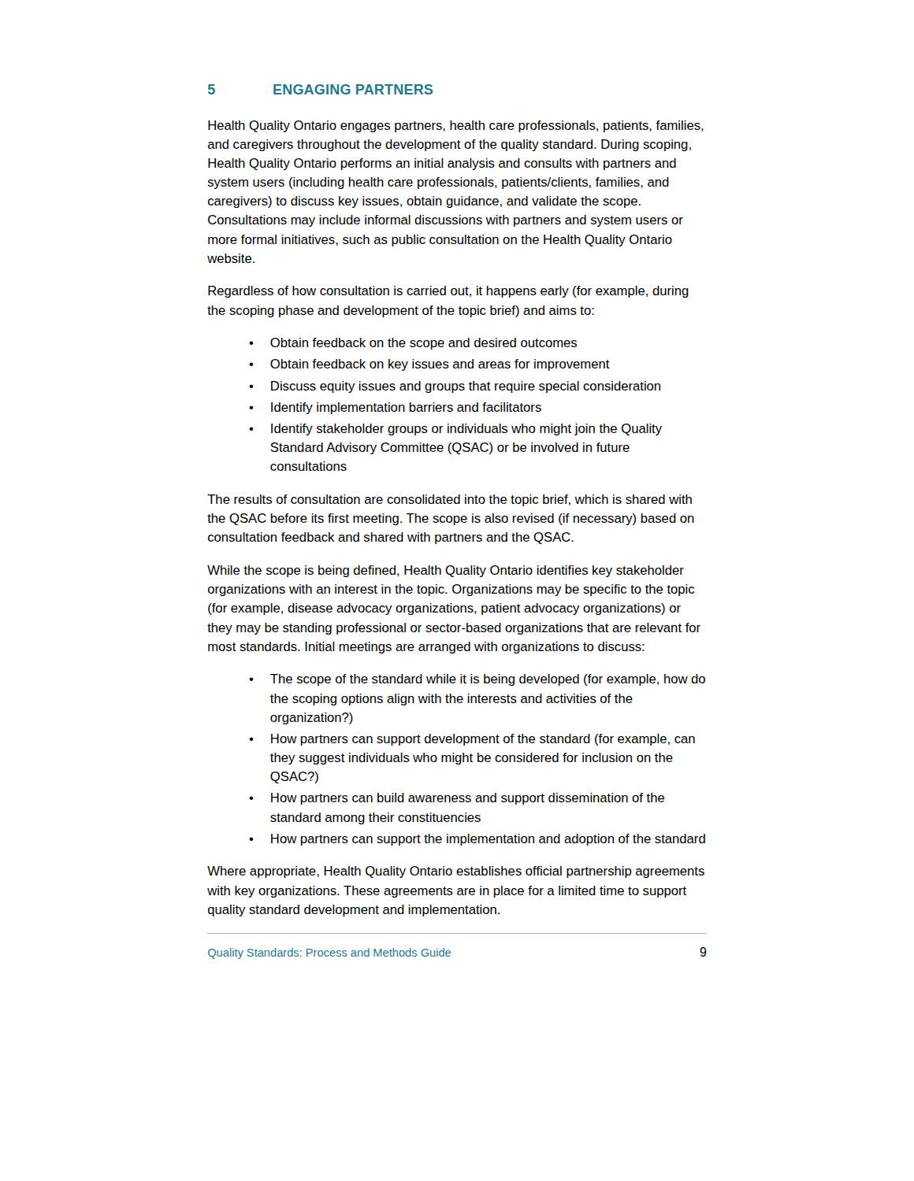5 ENGAGING PARTNERS
Health Quality Ontario engages partners, health care professionals, patients, families, and caregivers throughout the development of the quality standard. During scoping, Health Quality Ontario performs an initial analysis and consults with partners and system users (including health care professionals, patients/clients, families, and caregivers) to discuss key issues, obtain guidance, and validate the scope. Consultations may include informal discussions with partners and system users or more formal initiatives, such as public consultation on the Health Quality Ontario website.
Regardless of how consultation is carried out, it happens early (for example, during the scoping phase and development of the topic brief) and aims to:
Obtain feedback on the scope and desired outcomes
Obtain feedback on key issues and areas for improvement
Discuss equity issues and groups that require special consideration
Identify implementation barriers and facilitators
Identify stakeholder groups or individuals who might join the Quality Standard Advisory Committee (QSAC) or be involved in future consultations
The results of consultation are consolidated into the topic brief, which is shared with the QSAC before its first meeting. The scope is also revised (if necessary) based on consultation feedback and shared with partners and the QSAC.
While the scope is being defined, Health Quality Ontario identifies key stakeholder organizations with an interest in the topic. Organizations may be specific to the topic (for example, disease advocacy organizations, patient advocacy organizations) or they may be standing professional or sector-based organizations that are relevant for most standards. Initial meetings are arranged with organizations to discuss:
The scope of the standard while it is being developed (for example, how do the scoping options align with the interests and activities of the organization?)
How partners can support development of the standard (for example, can they suggest individuals who might be considered for inclusion on the QSAC?)
How partners can build awareness and support dissemination of the standard among their constituencies
How partners can support the implementation and adoption of the standard
Where appropriate, Health Quality Ontario establishes official partnership agreements with key organizations. These agreements are in place for a limited time to support quality standard development and implementation.
Quality Standards: Process and Methods Guide 9